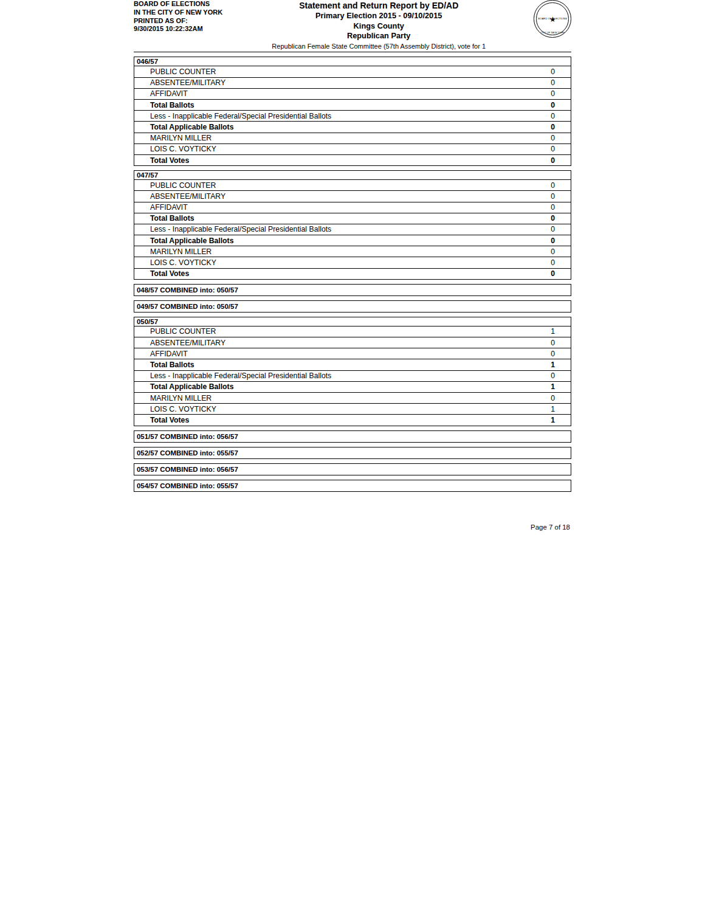BOARD OF ELECTIONS
IN THE CITY OF NEW YORK
PRINTED AS OF:
9/30/2015 10:22:32AM
Statement and Return Report by ED/AD
Primary Election 2015 - 09/10/2015
Kings County
Republican Party
Republican Female State Committee (57th Assembly District), vote for 1
BOARD OF ELECTIONS ★ CITY OF NEW YORK
046/57
| PUBLIC COUNTER | 0 |
| ABSENTEE/MILITARY | 0 |
| AFFIDAVIT | 0 |
| Total Ballots | 0 |
| Less - Inapplicable Federal/Special Presidential Ballots | 0 |
| Total Applicable Ballots | 0 |
| MARILYN MILLER | 0 |
| LOIS C. VOYTICKY | 0 |
| Total Votes | 0 |
047/57
| PUBLIC COUNTER | 0 |
| ABSENTEE/MILITARY | 0 |
| AFFIDAVIT | 0 |
| Total Ballots | 0 |
| Less - Inapplicable Federal/Special Presidential Ballots | 0 |
| Total Applicable Ballots | 0 |
| MARILYN MILLER | 0 |
| LOIS C. VOYTICKY | 0 |
| Total Votes | 0 |
048/57 COMBINED into: 050/57
049/57 COMBINED into: 050/57
050/57
| PUBLIC COUNTER | 1 |
| ABSENTEE/MILITARY | 0 |
| AFFIDAVIT | 0 |
| Total Ballots | 1 |
| Less - Inapplicable Federal/Special Presidential Ballots | 0 |
| Total Applicable Ballots | 1 |
| MARILYN MILLER | 0 |
| LOIS C. VOYTICKY | 1 |
| Total Votes | 1 |
051/57 COMBINED into: 056/57
052/57 COMBINED into: 055/57
053/57 COMBINED into: 056/57
054/57 COMBINED into: 055/57
Page 7 of 18